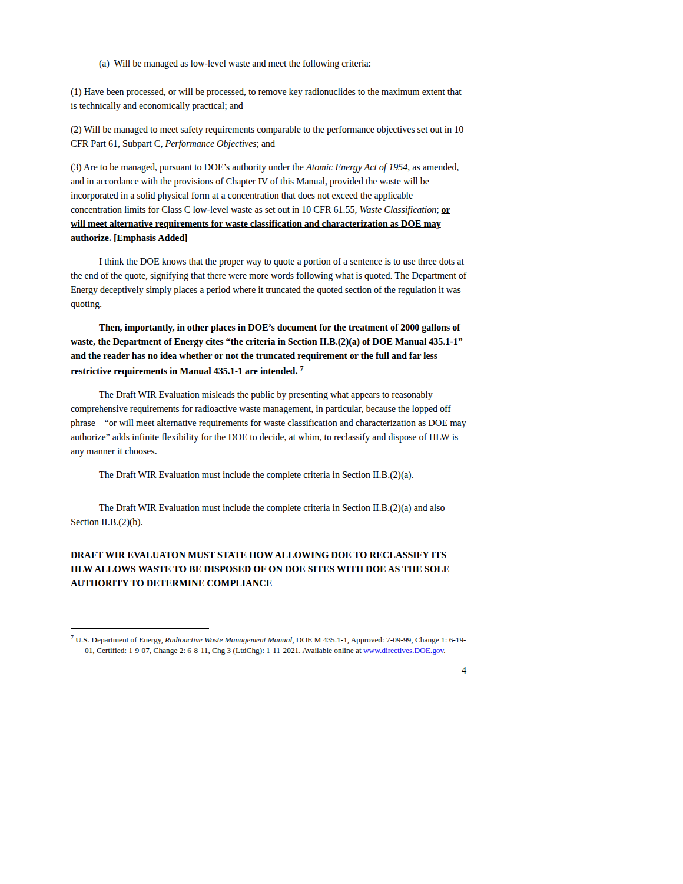(a) Will be managed as low-level waste and meet the following criteria:
(1) Have been processed, or will be processed, to remove key radionuclides to the maximum extent that is technically and economically practical; and
(2) Will be managed to meet safety requirements comparable to the performance objectives set out in 10 CFR Part 61, Subpart C, Performance Objectives; and
(3) Are to be managed, pursuant to DOE’s authority under the Atomic Energy Act of 1954, as amended, and in accordance with the provisions of Chapter IV of this Manual, provided the waste will be incorporated in a solid physical form at a concentration that does not exceed the applicable concentration limits for Class C low-level waste as set out in 10 CFR 61.55, Waste Classification; or will meet alternative requirements for waste classification and characterization as DOE may authorize. [Emphasis Added]
I think the DOE knows that the proper way to quote a portion of a sentence is to use three dots at the end of the quote, signifying that there were more words following what is quoted. The Department of Energy deceptively simply places a period where it truncated the quoted section of the regulation it was quoting.
Then, importantly, in other places in DOE’s document for the treatment of 2000 gallons of waste, the Department of Energy cites “the criteria in Section II.B.(2)(a) of DOE Manual 435.1-1” and the reader has no idea whether or not the truncated requirement or the full and far less restrictive requirements in Manual 435.1-1 are intended. 7
The Draft WIR Evaluation misleads the public by presenting what appears to reasonably comprehensive requirements for radioactive waste management, in particular, because the lopped off phrase – “or will meet alternative requirements for waste classification and characterization as DOE may authorize” adds infinite flexibility for the DOE to decide, at whim, to reclassify and dispose of HLW is any manner it chooses.
The Draft WIR Evaluation must include the complete criteria in Section II.B.(2)(a).
The Draft WIR Evaluation must include the complete criteria in Section II.B.(2)(a) and also Section II.B.(2)(b).
DRAFT WIR EVALUATON MUST STATE HOW ALLOWING DOE TO RECLASSIFY ITS HLW ALLOWS WASTE TO BE DISPOSED OF ON DOE SITES WITH DOE AS THE SOLE AUTHORITY TO DETERMINE COMPLIANCE
7 U.S. Department of Energy, Radioactive Waste Management Manual, DOE M 435.1-1, Approved: 7-09-99, Change 1: 6-19-01, Certified: 1-9-07, Change 2: 6-8-11, Chg 3 (LtdChg): 1-11-2021. Available online at www.directives.DOE.gov.
4